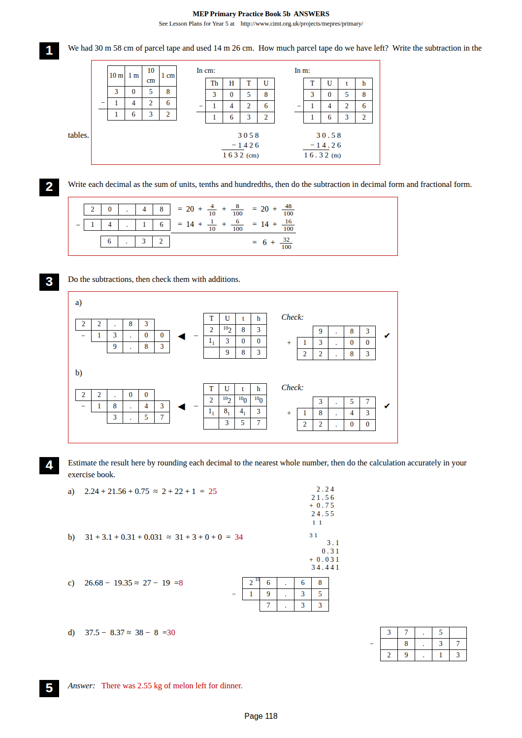MEP Primary Practice Book 5b ANSWERS
See Lesson Plans for Year 5 at http://www.cimt.org.uk/projects/mepres/primary/
1
We had 30 m 58 cm of parcel tape and used 14 m 26 cm. How much parcel tape do we have left? Write the subtraction in the tables.
| | 10 m | 1 m | 10 cm | 1 cm |
| | 3 | 0 | 5 | 8 |
| − | 1 | 4 | 2 | 6 |
| | 1 | 6 | 3 | 2 |
In cm:
| | Th | H | T | U |
| | 3 | 0 | 5 | 8 |
| − | 1 | 4 | 2 | 6 |
| | 1 | 6 | 3 | 2 |
In m:
| | T | U | t | h |
| | 3 | 0 | 5 | 8 |
| − | 1 | 4 | 2 | 6 |
| | 1 | 6 | 3 | 2 |
3 0 5 8
− 1 4 2 6
1 6 3 2 (cm)
3 0 . 5 8
− 1 4 . 2 6
1 6 . 3 2 (m)
2
Write each decimal as the sum of units, tenths and hundredths, then do the subtraction in decimal form and fractional form.
| | / 2 / 0 / . / 4 / 8 / | = 20 + 4 10 + 8 100 | = 20 + 48 100 |
| − | / 1 / 4 / . / 1 / 6 / | = 14 + 1 10 + 6 100 | = 14 + 16 100 |
| | / / 6 / . / 3 / 2 / | | = 6 + 32 100 |
3
Do the subtractions, then check them with additions.
a)
| 2 | 2 | . | 8 | 3 |
| − | 1 | 3 | . | 0 | 0 |
| | | 9 | . | 8 | 3 |
◀
−
| T | U | t | h |
| --- | --- | --- | --- |
| 2 | 10 2 | 8 | 3 |
| 1 1 | 3 | 0 | 0 |
| | 9 | 8 | 3 |
Check:
| | | 9 | . | 8 | 3 |
| + | 1 | 3 | . | 0 | 0 |
| | 2 | 2 | . | 8 | 3 |
✔
b)
| 2 | 2 | . | 0 | 0 |
| − | 1 | 8 | . | 4 | 3 |
| | | 3 | . | 5 | 7 |
◀
−
| T | U | t | h |
| --- | --- | --- | --- |
| 2 | 10 2 | 10 0 | 10 0 |
| 1 1 | 8 1 | 4 1 | 3 |
| | 3 | 5 | 7 |
Check:
| | | 3 | . | 5 | 7 |
| + | 1 | 8 | . | 4 | 3 |
| | 2 | 2 | . | 0 | 0 |
✔
4
Estimate the result here by rounding each decimal to the nearest whole number, then do the calculation accurately in your exercise book.
a) 2.24 + 21.56 + 0.75 ≈ 2 + 22 + 1 = 25
2 . 2 4
2 1 . 5 6
+ 0 . 7 5
2 4 . 5 5
1 1
b) 31 + 3.1 + 0.31 + 0.031 ≈ 31 + 3 + 0 + 0 = 34
3 1
3 . 1
0 . 3 1
+ 0 . 0 3 1
3 4 . 4 4 1
c) 26.68 − 19.35 ≈ 27 − 19 =8
| | 2 | 6 | . | 6 | 8 |
| − | 1 | 9 | . | 3 | 5 |
| | | 7 | . | 3 | 3 |
10
d) 37.5 − 8.37 ≈ 38 − 8 =30
| | 3 | 7 | . | 5 | |
| − | | 8 | . | 3 | 7 |
| | 2 | 9 | . | 1 | 3 |
5
Answer: There was 2.55 kg of melon left for dinner.
Page 118